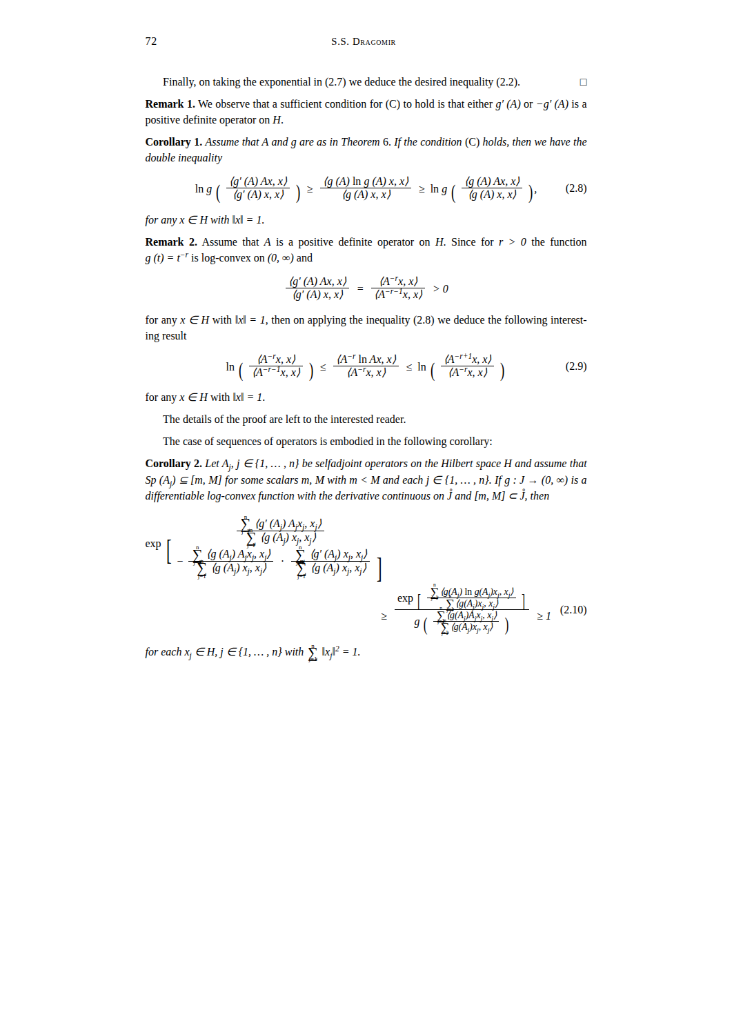72 S.S. Dragomir
Finally, on taking the exponential in (2.7) we deduce the desired inequality (2.2).□
Remark 1. We observe that a sufficient condition for (C) to hold is that either g′ (A) or −g′ (A) is a positive definite operator on H.
Corollary 1. Assume that A and g are as in Theorem 6. If the condition (C) holds, then we have the double inequality
(2.8) ln g ( ⟨g′ (A) Ax, x⟩ ⟨g′ (A) x, x⟩ ) ≥ ⟨g (A) ln g (A) x, x⟩ ⟨g (A) x, x⟩ ≥ ln g ( ⟨g (A) Ax, x⟩ ⟨g (A) x, x⟩ ), (2.8)
for any x ∈ H with ‖x‖ = 1.
Remark 2. Assume that A is a positive definite operator on H. Since for r > 0 the function g (t) = t−r is log-convex on (0, ∞) and
⟨g′ (A) Ax, x⟩ ⟨g′ (A) x, x⟩ = ⟨A−rx, x⟩ ⟨A−r−1x, x⟩ > 0
for any x ∈ H with ‖x‖ = 1, then on applying the inequality (2.8) we deduce the following interesting result
(2.9) ln ( ⟨A−rx, x⟩ ⟨A−r−1x, x⟩ ) ≤ ⟨A−r ln Ax, x⟩ ⟨A−rx, x⟩ ≤ ln ( ⟨A−r+1x, x⟩ ⟨A−rx, x⟩ ) (2.9)
for any x ∈ H with ‖x‖ = 1.
The details of the proof are left to the interested reader.
The case of sequences of operators is embodied in the following corollary:
Corollary 2. Let Aj, j ∈ {1, … , n} be selfadjoint operators on the Hilbert space H and assume that Sp (Aj) ⊆ [m, M] for some scalars m, M with m < M and each j ∈ {1, … , n}. If g : J → (0, ∞) is a differentiable log-convex function with the derivative continuous on J̊ and [m, M] ⊂ J̊, then
exp [ n∑j=1 ⟨g′ (Aj) Ajxj, xj⟩ n∑j=1 ⟨g (Aj) xj, xj⟩ − n∑j=1 ⟨g (Aj) Ajxj, xj⟩ n∑j=1 ⟨g (Aj) xj, xj⟩ · n∑j=1 ⟨g′ (Aj) xj, xj⟩ n∑j=1 ⟨g (Aj) xj, xj⟩ ]
≥ exp [ n∑j=1⟨g(Aj) ln g(Aj)xj, xj⟩ n∑j=1⟨g(Aj)xj, xj⟩ ] g ( n∑j=1⟨g(Aj)Ajxj, xj⟩ n∑j=1⟨g(Aj)xj, xj⟩ ) ≥ 1 (2.10)
for each xj ∈ H, j ∈ {1, … , n} with n∑j=1 ‖xj‖2 = 1.